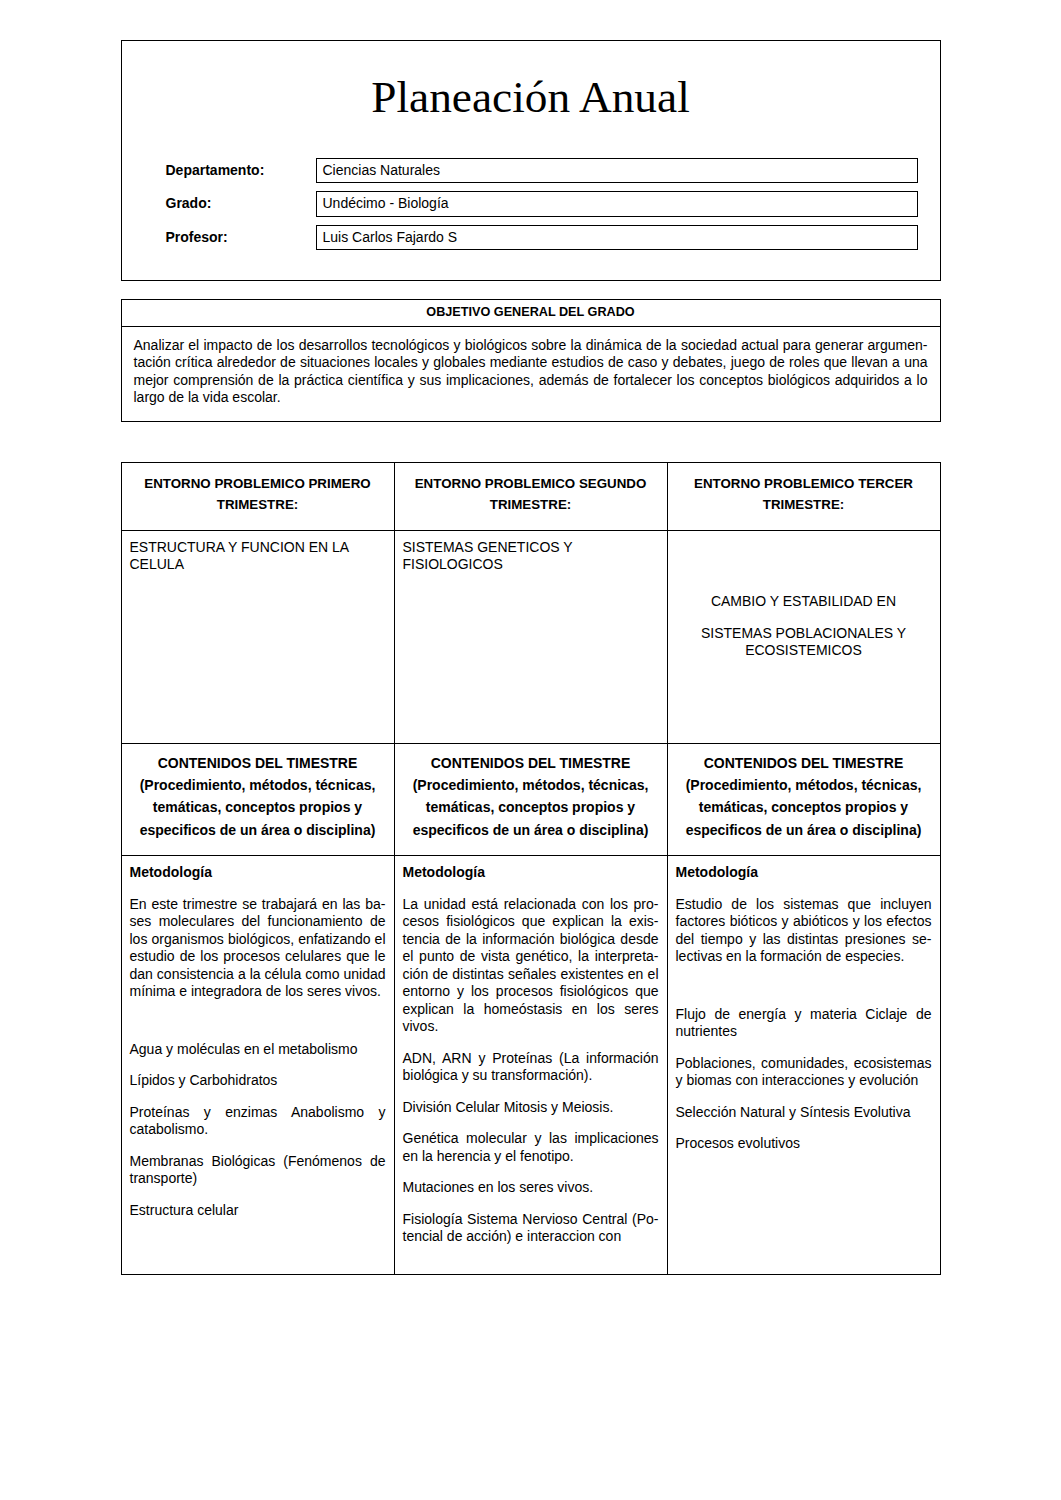Planeación Anual
| Departamento: | Ciencias Naturales |
| Grado: | Undécimo - Biología |
| Profesor: | Luis Carlos Fajardo S |
OBJETIVO GENERAL DEL GRADO
Analizar el impacto de los desarrollos tecnológicos y biológicos sobre la dinámica de la sociedad actual para generar argumentación crítica alrededor de situaciones locales y globales mediante estudios de caso y debates, juego de roles que llevan a una mejor comprensión de la práctica científica y sus implicaciones, además de fortalecer los conceptos biológicos adquiridos a lo largo de la vida escolar.
| ENTORNO PROBLEMICO PRIMERO TRIMESTRE: | ENTORNO PROBLEMICO SEGUNDO TRIMESTRE: | ENTORNO PROBLEMICO TERCER TRIMESTRE: |
| --- | --- | --- |
| ESTRUCTURA Y FUNCION EN LA CELULA | SISTEMAS GENETICOS Y FISIOLOGICOS | CAMBIO Y ESTABILIDAD EN SISTEMAS POBLACIONALES Y ECOSISTEMICOS |
| CONTENIDOS DEL TIMESTRE (Procedimiento, métodos, técnicas, temáticas, conceptos propios y especificos de un área o disciplina) | CONTENIDOS DEL TIMESTRE (Procedimiento, métodos, técnicas, temáticas, conceptos propios y especificos de un área o disciplina) | CONTENIDOS DEL TIMESTRE (Procedimiento, métodos, técnicas, temáticas, conceptos propios y especificos de un área o disciplina) |
| Metodología En este trimestre se trabajará en las bases moleculares del funcionamiento de los organismos biológicos, enfatizando el estudio de los procesos celulares que le dan consistencia a la célula como unidad mínima e integradora de los seres vivos. Agua y moléculas en el metabolismo Lípidos y Carbohidratos Proteínas y enzimas Anabolismo y catabolismo. Membranas Biológicas (Fenómenos de transporte) Estructura celular | Metodología La unidad está relacionada con los procesos fisiológicos que explican la existencia de la información biológica desde el punto de vista genético, la interpretación de distintas señales existentes en el entorno y los procesos fisiológicos que explican la homeóstasis en los seres vivos. ADN, ARN y Proteínas (La información biológica y su transformación). División Celular Mitosis y Meiosis. Genética molecular y las implicaciones en la herencia y el fenotipo. Mutaciones en los seres vivos. Fisiología Sistema Nervioso Central (Potencial de acción) e interaccion con | Metodología Estudio de los sistemas que incluyen factores bióticos y abióticos y los efectos del tiempo y las distintas presiones selectivas en la formación de especies. Flujo de energía y materia Ciclaje de nutrientes Poblaciones, comunidades, ecosistemas y biomas con interacciones y evolución Selección Natural y Síntesis Evolutiva Procesos evolutivos |